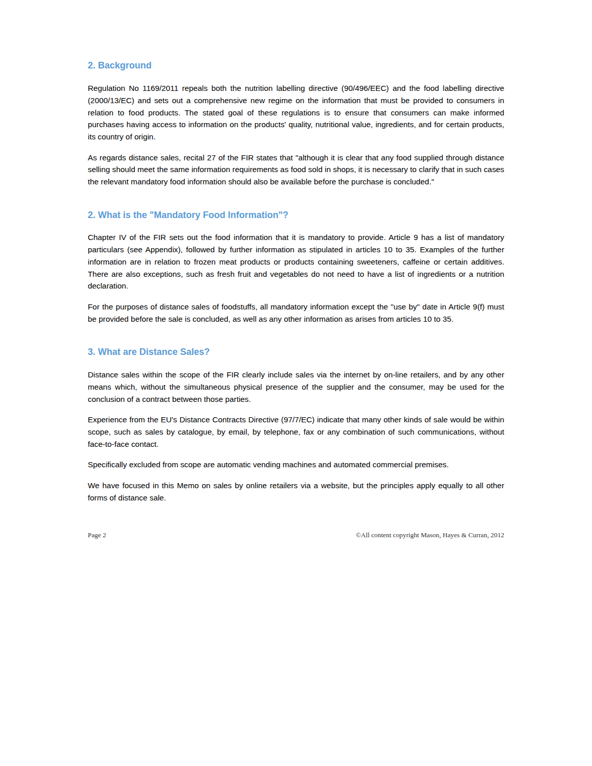2. Background
Regulation No 1169/2011 repeals both the nutrition labelling directive (90/496/EEC) and the food labelling directive (2000/13/EC) and sets out a comprehensive new regime on the information that must be provided to consumers in relation to food products. The stated goal of these regulations is to ensure that consumers can make informed purchases having access to information on the products' quality, nutritional value, ingredients, and for certain products, its country of origin.
As regards distance sales, recital 27 of the FIR states that "although it is clear that any food supplied through distance selling should meet the same information requirements as food sold in shops, it is necessary to clarify that in such cases the relevant mandatory food information should also be available before the purchase is concluded."
2. What is the "Mandatory Food Information"?
Chapter IV of the FIR sets out the food information that it is mandatory to provide. Article 9 has a list of mandatory particulars (see Appendix), followed by further information as stipulated in articles 10 to 35. Examples of the further information are in relation to frozen meat products or products containing sweeteners, caffeine or certain additives. There are also exceptions, such as fresh fruit and vegetables do not need to have a list of ingredients or a nutrition declaration.
For the purposes of distance sales of foodstuffs, all mandatory information except the "use by" date in Article 9(f) must be provided before the sale is concluded, as well as any other information as arises from articles 10 to 35.
3. What are Distance Sales?
Distance sales within the scope of the FIR clearly include sales via the internet by on-line retailers, and by any other means which, without the simultaneous physical presence of the supplier and the consumer, may be used for the conclusion of a contract between those parties.
Experience from the EU's Distance Contracts Directive (97/7/EC) indicate that many other kinds of sale would be within scope, such as sales by catalogue, by email, by telephone, fax or any combination of such communications, without face-to-face contact.
Specifically excluded from scope are automatic vending machines and automated commercial premises.
We have focused in this Memo on sales by online retailers via a website, but the principles apply equally to all other forms of distance sale.
Page 2 ©All content copyright Mason, Hayes & Curran, 2012